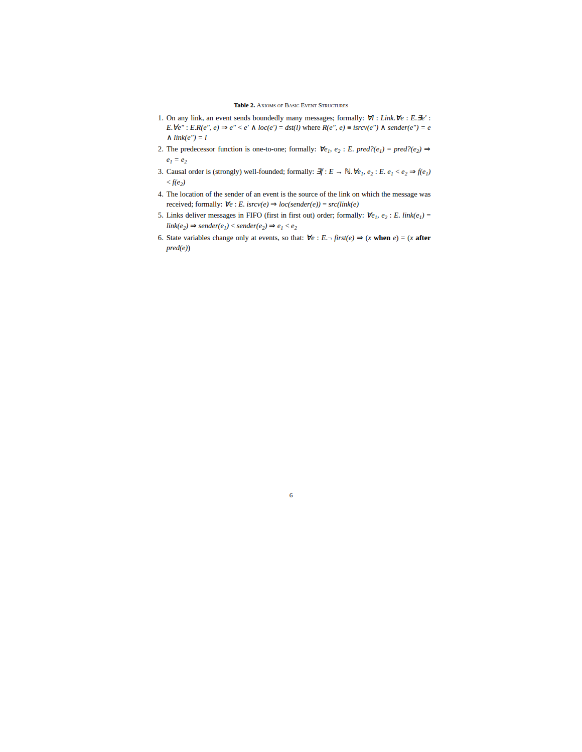Table 2. Axioms of Basic Event Structures
On any link, an event sends boundedly many messages; formally: ∀l : Link.∀e : E.∃e′ : E.∀e″ : E.R(e″, e) ⇒ e″ < e′ ∧ loc(e′) = dst(l) where R(e″, e) ≡ isrcv(e″) ∧ sender(e″) = e ∧ link(e″) = l
The predecessor function is one-to-one; formally: ∀e1, e2 : E. pred?(e1) = pred?(e2) ⇒ e1 = e2
Causal order is (strongly) well-founded; formally: ∃f : E → ℕ.∀e1, e2 : E. e1 < e2 ⇒ f(e1) < f(e2)
The location of the sender of an event is the source of the link on which the message was received; formally: ∀e : E. isrcv(e) ⇒ loc(sender(e)) = src(link(e)
Links deliver messages in FIFO (first in first out) order; formally: ∀e1, e2 : E. link(e1) = link(e2) ⇒ sender(e1) < sender(e2) ⇒ e1 < e2
State variables change only at events, so that: ∀e : E.¬ first(e) ⇒ (x when e) = (x after pred(e))
6